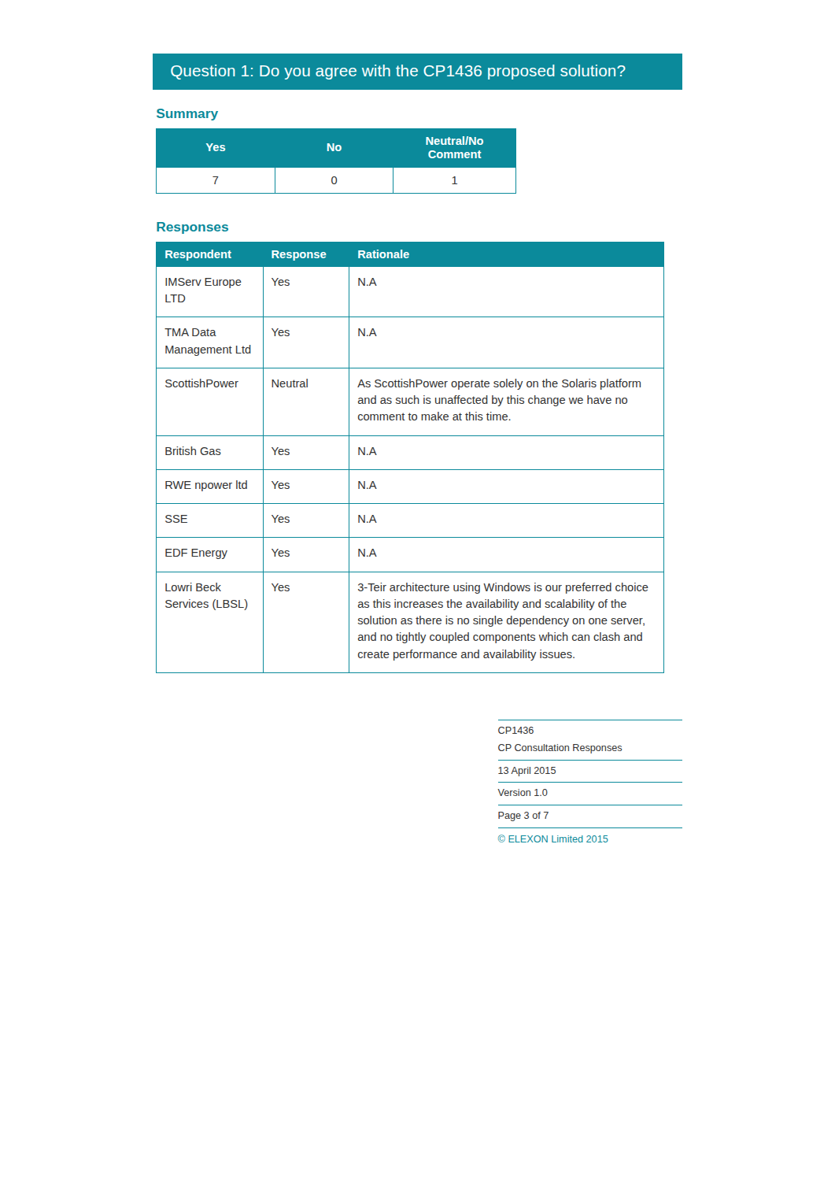Question 1: Do you agree with the CP1436 proposed solution?
Summary
| Yes | No | Neutral/No Comment |
| --- | --- | --- |
| 7 | 0 | 1 |
Responses
| Respondent | Response | Rationale |
| --- | --- | --- |
| IMServ Europe LTD | Yes | N.A |
| TMA Data Management Ltd | Yes | N.A |
| ScottishPower | Neutral | As ScottishPower operate solely on the Solaris platform and as such is unaffected by this change we have no comment to make at this time. |
| British Gas | Yes | N.A |
| RWE npower ltd | Yes | N.A |
| SSE | Yes | N.A |
| EDF Energy | Yes | N.A |
| Lowri Beck Services (LBSL) | Yes | 3-Teir architecture using Windows is our preferred choice as this increases the availability and scalability of the solution as there is no single dependency on one server, and no tightly coupled components which can clash and create performance and availability issues. |
CP1436
CP Consultation Responses
13 April 2015
Version 1.0
Page 3 of 7
© ELEXON Limited 2015